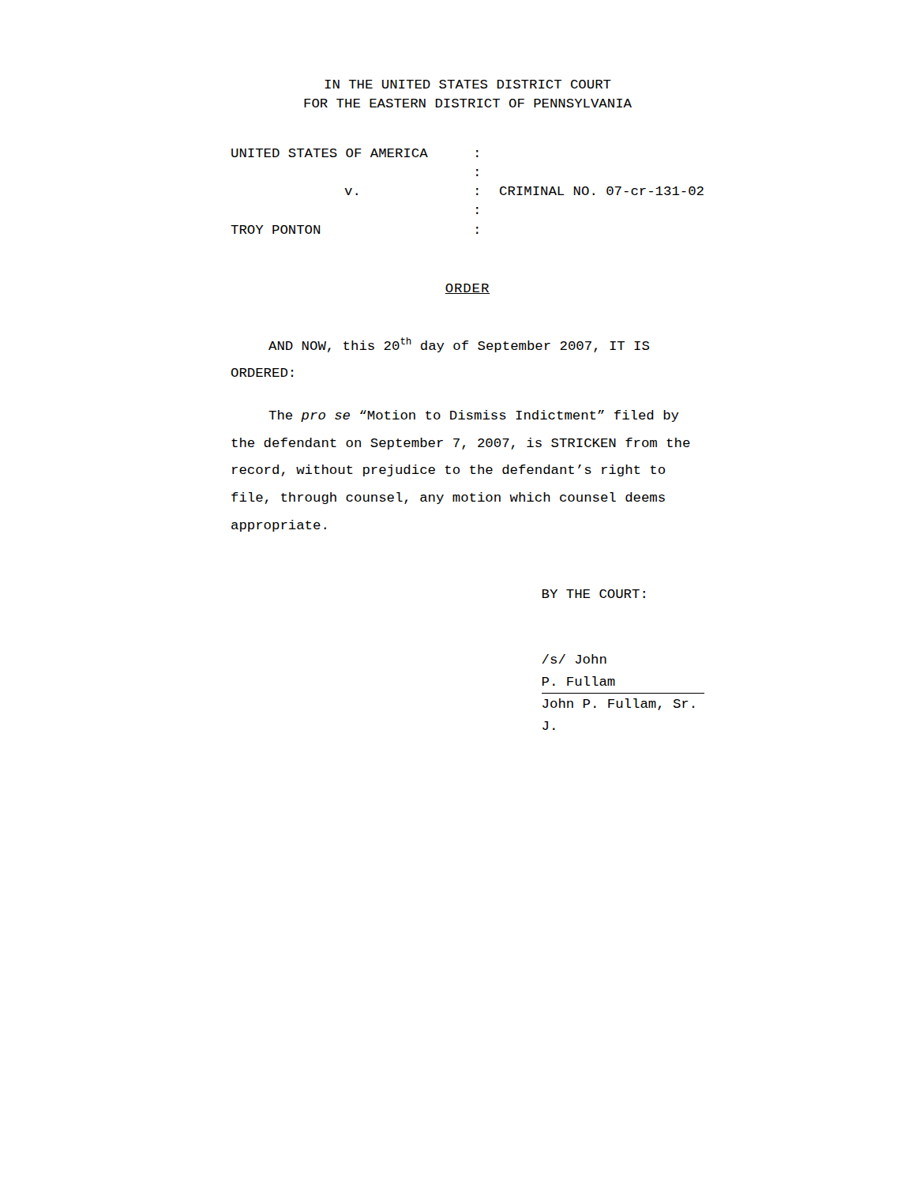IN THE UNITED STATES DISTRICT COURT
FOR THE EASTERN DISTRICT OF PENNSYLVANIA
| UNITED STATES OF AMERICA | : | |
| | : | |
| v. | : | CRIMINAL NO. 07-cr-131-02 |
| | : | |
| TROY PONTON | : | |
ORDER
AND NOW, this 20th day of September 2007, IT IS ORDERED:
The pro se “Motion to Dismiss Indictment” filed by the defendant on September 7, 2007, is STRICKEN from the record, without prejudice to the defendant’s right to file, through counsel, any motion which counsel deems appropriate.
BY THE COURT:
/s/ John P. Fullam
John P. Fullam, Sr. J.